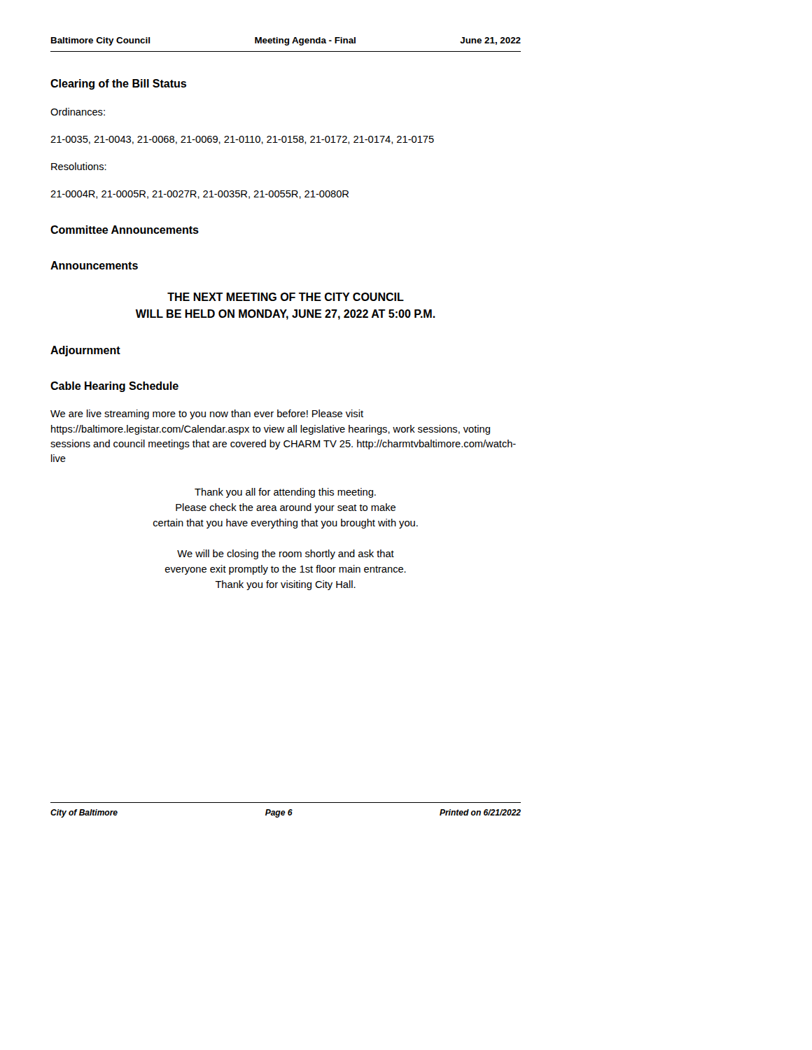Baltimore City Council
Meeting Agenda - Final
June 21, 2022
Clearing of the Bill Status
Ordinances:
21-0035, 21-0043, 21-0068, 21-0069, 21-0110, 21-0158, 21-0172, 21-0174, 21-0175
Resolutions:
21-0004R, 21-0005R, 21-0027R, 21-0035R, 21-0055R, 21-0080R
Committee Announcements
Announcements
THE NEXT MEETING OF THE CITY COUNCIL
WILL BE HELD ON MONDAY, JUNE 27, 2022 AT 5:00 P.M.
Adjournment
Cable Hearing Schedule
We are live streaming more to you now than ever before! Please visit https://baltimore.legistar.com/Calendar.aspx to view all legislative hearings, work sessions, voting sessions and council meetings that are covered by CHARM TV 25. http://charmtvbaltimore.com/watch-live
Thank you all for attending this meeting.
Please check the area around your seat to make
certain that you have everything that you brought with you.
We will be closing the room shortly and ask that
everyone exit promptly to the 1st floor main entrance.
Thank you for visiting City Hall.
City of Baltimore
Page 6
Printed on 6/21/2022